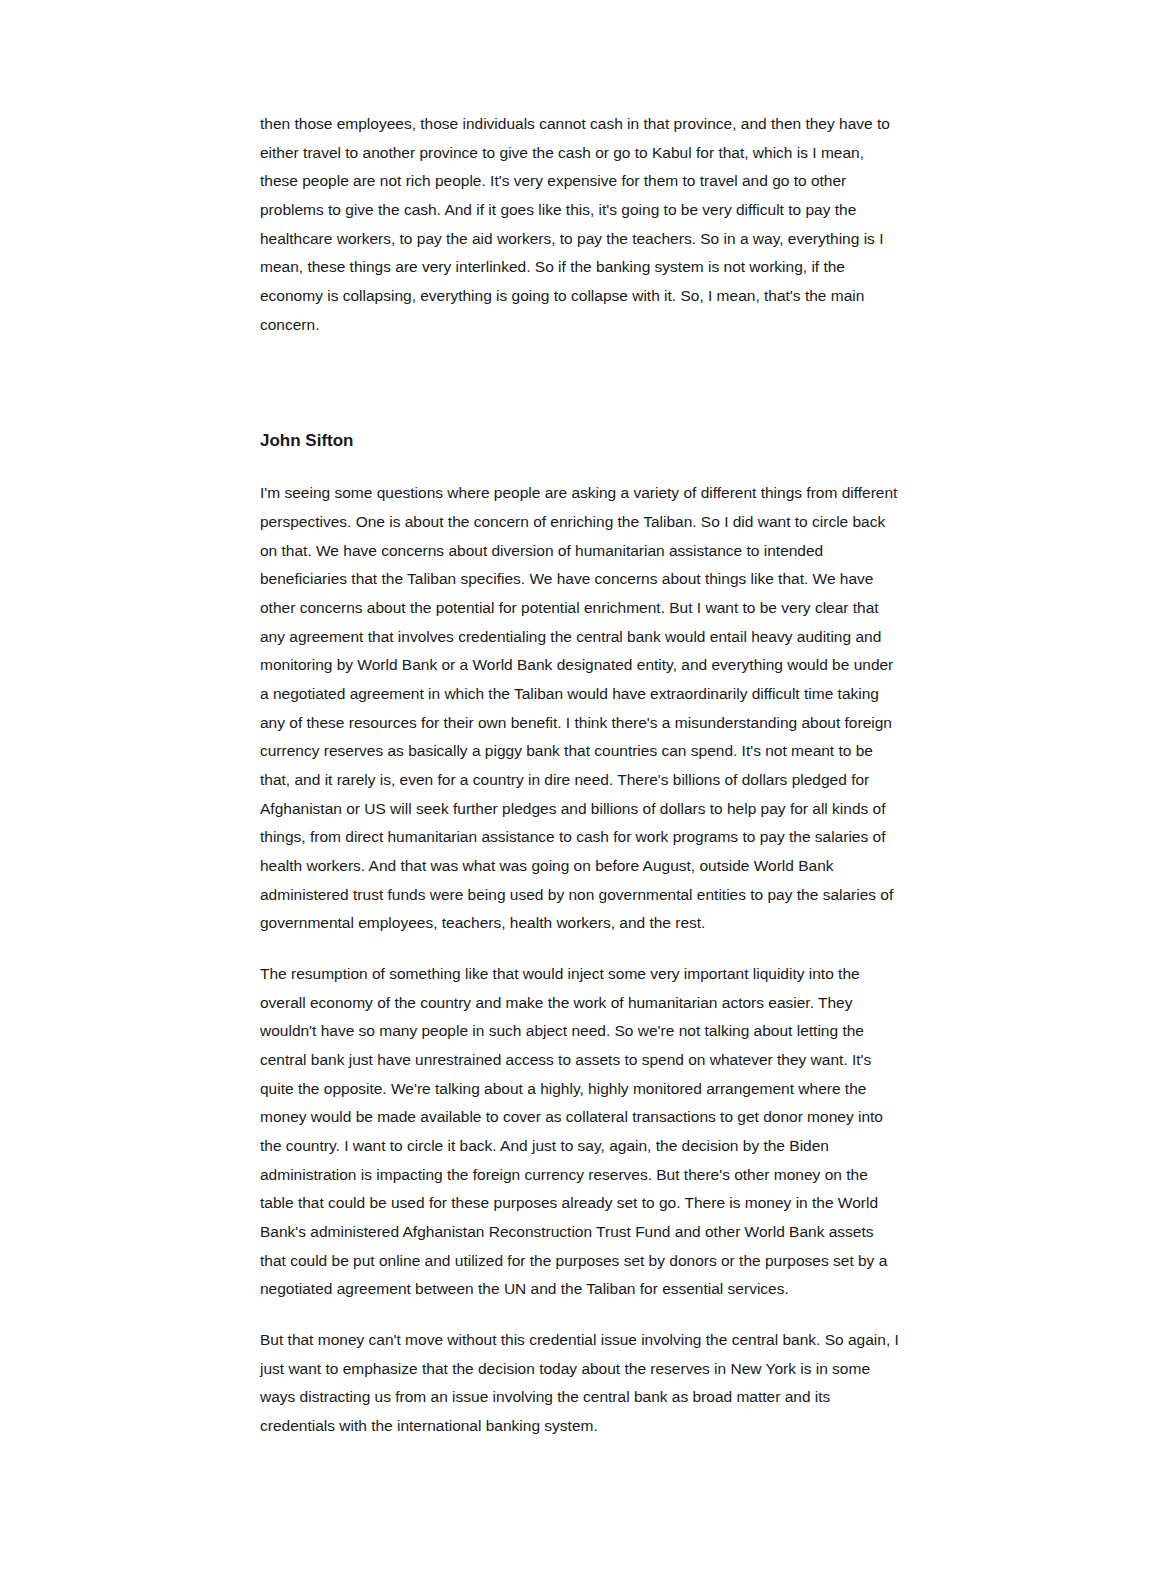then those employees, those individuals cannot cash in that province, and then they have to either travel to another province to give the cash or go to Kabul for that, which is I mean, these people are not rich people. It's very expensive for them to travel and go to other problems to give the cash. And if it goes like this, it's going to be very difficult to pay the healthcare workers, to pay the aid workers, to pay the teachers. So in a way, everything is I mean, these things are very interlinked. So if the banking system is not working, if the economy is collapsing, everything is going to collapse with it. So, I mean, that's the main concern.
John Sifton
I'm seeing some questions where people are asking a variety of different things from different perspectives. One is about the concern of enriching the Taliban. So I did want to circle back on that. We have concerns about diversion of humanitarian assistance to intended beneficiaries that the Taliban specifies. We have concerns about things like that. We have other concerns about the potential for potential enrichment. But I want to be very clear that any agreement that involves credentialing the central bank would entail heavy auditing and monitoring by World Bank or a World Bank designated entity, and everything would be under a negotiated agreement in which the Taliban would have extraordinarily difficult time taking any of these resources for their own benefit. I think there's a misunderstanding about foreign currency reserves as basically a piggy bank that countries can spend. It's not meant to be that, and it rarely is, even for a country in dire need. There's billions of dollars pledged for Afghanistan or US will seek further pledges and billions of dollars to help pay for all kinds of things, from direct humanitarian assistance to cash for work programs to pay the salaries of health workers. And that was what was going on before August, outside World Bank administered trust funds were being used by non governmental entities to pay the salaries of governmental employees, teachers, health workers, and the rest.
The resumption of something like that would inject some very important liquidity into the overall economy of the country and make the work of humanitarian actors easier. They wouldn't have so many people in such abject need. So we're not talking about letting the central bank just have unrestrained access to assets to spend on whatever they want. It's quite the opposite. We're talking about a highly, highly monitored arrangement where the money would be made available to cover as collateral transactions to get donor money into the country. I want to circle it back. And just to say, again, the decision by the Biden administration is impacting the foreign currency reserves. But there's other money on the table that could be used for these purposes already set to go. There is money in the World Bank's administered Afghanistan Reconstruction Trust Fund and other World Bank assets that could be put online and utilized for the purposes set by donors or the purposes set by a negotiated agreement between the UN and the Taliban for essential services.
But that money can't move without this credential issue involving the central bank. So again, I just want to emphasize that the decision today about the reserves in New York is in some ways distracting us from an issue involving the central bank as broad matter and its credentials with the international banking system.